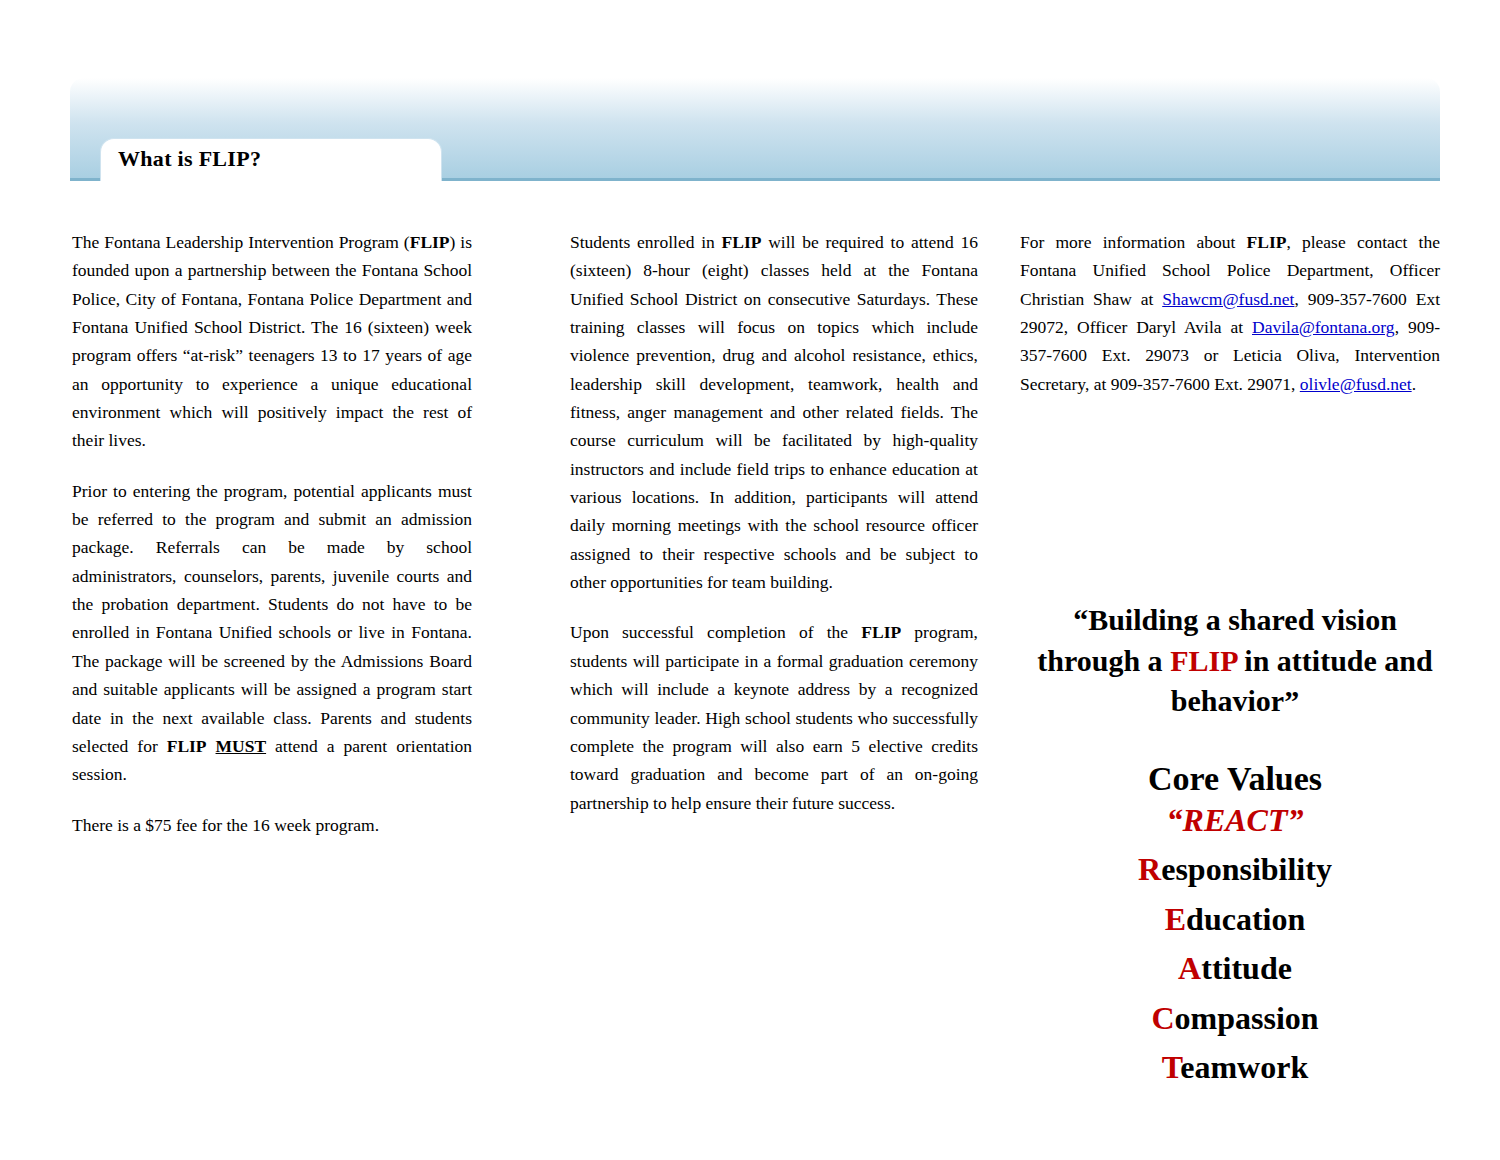What is FLIP?
The Fontana Leadership Intervention Program (FLIP) is founded upon a partnership between the Fontana School Police, City of Fontana, Fontana Police Department and Fontana Unified School District. The 16 (sixteen) week program offers “at-risk” teenagers 13 to 17 years of age an opportunity to experience a unique educational environment which will positively impact the rest of their lives.
Prior to entering the program, potential applicants must be referred to the program and submit an admission package. Referrals can be made by school administrators, counselors, parents, juvenile courts and the probation department. Students do not have to be enrolled in Fontana Unified schools or live in Fontana. The package will be screened by the Admissions Board and suitable applicants will be assigned a program start date in the next available class. Parents and students selected for FLIP MUST attend a parent orientation session.
There is a $75 fee for the 16 week program.
Students enrolled in FLIP will be required to attend 16 (sixteen) 8-hour (eight) classes held at the Fontana Unified School District on consecutive Saturdays. These training classes will focus on topics which include violence prevention, drug and alcohol resistance, ethics, leadership skill development, teamwork, health and fitness, anger management and other related fields. The course curriculum will be facilitated by high-quality instructors and include field trips to enhance education at various locations. In addition, participants will attend daily morning meetings with the school resource officer assigned to their respective schools and be subject to other opportunities for team building.
Upon successful completion of the FLIP program, students will participate in a formal graduation ceremony which will include a keynote address by a recognized community leader. High school students who successfully complete the program will also earn 5 elective credits toward graduation and become part of an on-going partnership to help ensure their future success.
For more information about FLIP, please contact the Fontana Unified School Police Department, Officer Christian Shaw at Shawcm@fusd.net, 909-357-7600 Ext 29072, Officer Daryl Avila at Davila@fontana.org, 909-357-7600 Ext. 29073 or Leticia Oliva, Intervention Secretary, at 909-357-7600 Ext. 29071, olivle@fusd.net.
“Building a shared vision through a FLIP in attitude and behavior”
Core Values
“REACT”
Responsibility
Education
Attitude
Compassion
Teamwork